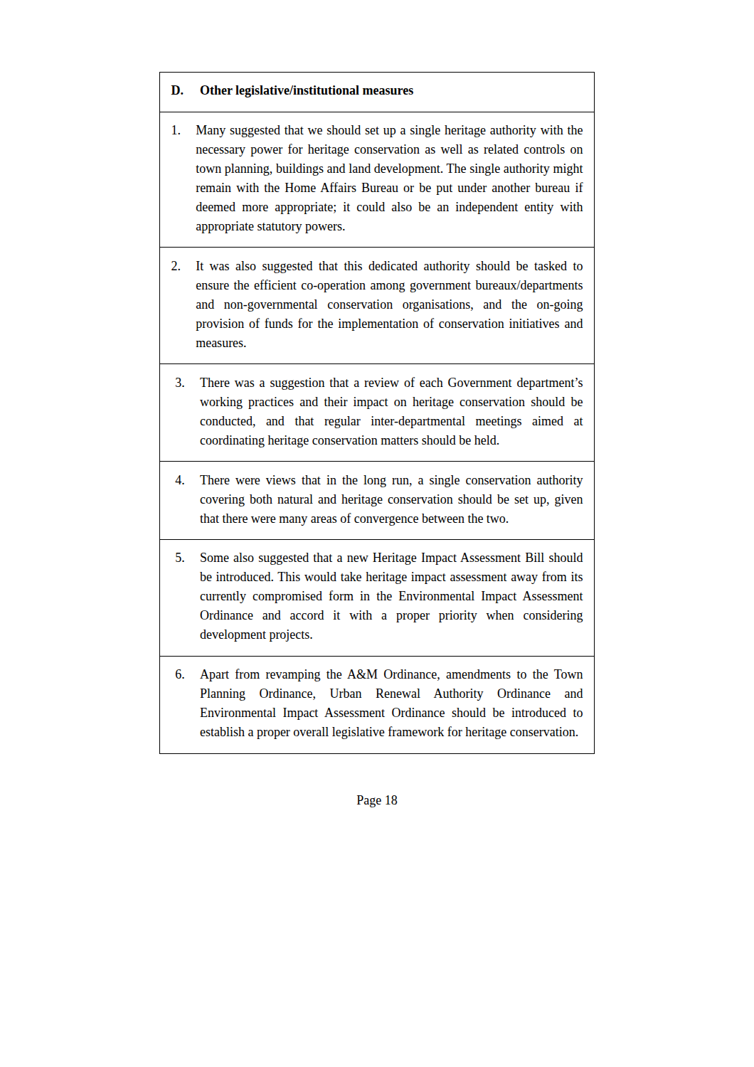| D. Other legislative/institutional measures |
| 1. Many suggested that we should set up a single heritage authority with the necessary power for heritage conservation as well as related controls on town planning, buildings and land development. The single authority might remain with the Home Affairs Bureau or be put under another bureau if deemed more appropriate; it could also be an independent entity with appropriate statutory powers. |
| 2. It was also suggested that this dedicated authority should be tasked to ensure the efficient co-operation among government bureaux/departments and non-governmental conservation organisations, and the on-going provision of funds for the implementation of conservation initiatives and measures. |
| 3. There was a suggestion that a review of each Government department’s working practices and their impact on heritage conservation should be conducted, and that regular inter-departmental meetings aimed at coordinating heritage conservation matters should be held. |
| 4. There were views that in the long run, a single conservation authority covering both natural and heritage conservation should be set up, given that there were many areas of convergence between the two. |
| 5. Some also suggested that a new Heritage Impact Assessment Bill should be introduced. This would take heritage impact assessment away from its currently compromised form in the Environmental Impact Assessment Ordinance and accord it with a proper priority when considering development projects. |
| 6. Apart from revamping the A&M Ordinance, amendments to the Town Planning Ordinance, Urban Renewal Authority Ordinance and Environmental Impact Assessment Ordinance should be introduced to establish a proper overall legislative framework for heritage conservation. |
Page 18